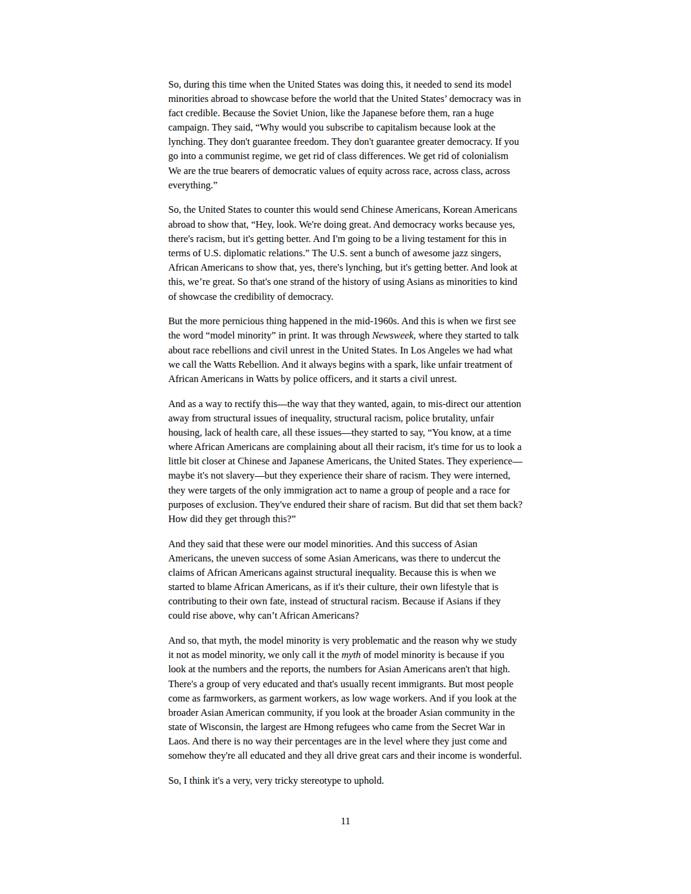So, during this time when the United States was doing this, it needed to send its model minorities abroad to showcase before the world that the United States’ democracy was in fact credible. Because the Soviet Union, like the Japanese before them, ran a huge campaign. They said, “Why would you subscribe to capitalism because look at the lynching. They don't guarantee freedom. They don't guarantee greater democracy. If you go into a communist regime, we get rid of class differences. We get rid of colonialism We are the true bearers of democratic values of equity across race, across class, across everything.”
So, the United States to counter this would send Chinese Americans, Korean Americans abroad to show that, “Hey, look. We're doing great. And democracy works because yes, there's racism, but it's getting better. And I'm going to be a living testament for this in terms of U.S. diplomatic relations.” The U.S. sent a bunch of awesome jazz singers, African Americans to show that, yes, there's lynching, but it's getting better. And look at this, we’re great. So that's one strand of the history of using Asians as minorities to kind of showcase the credibility of democracy.
But the more pernicious thing happened in the mid-1960s. And this is when we first see the word “model minority” in print. It was through Newsweek, where they started to talk about race rebellions and civil unrest in the United States. In Los Angeles we had what we call the Watts Rebellion. And it always begins with a spark, like unfair treatment of African Americans in Watts by police officers, and it starts a civil unrest.
And as a way to rectify this—the way that they wanted, again, to mis-direct our attention away from structural issues of inequality, structural racism, police brutality, unfair housing, lack of health care, all these issues—they started to say, “You know, at a time where African Americans are complaining about all their racism, it's time for us to look a little bit closer at Chinese and Japanese Americans, the United States. They experience—maybe it's not slavery—but they experience their share of racism. They were interned, they were targets of the only immigration act to name a group of people and a race for purposes of exclusion. They've endured their share of racism. But did that set them back? How did they get through this?”
And they said that these were our model minorities. And this success of Asian Americans, the uneven success of some Asian Americans, was there to undercut the claims of African Americans against structural inequality. Because this is when we started to blame African Americans, as if it's their culture, their own lifestyle that is contributing to their own fate, instead of structural racism. Because if Asians if they could rise above, why can’t African Americans?
And so, that myth, the model minority is very problematic and the reason why we study it not as model minority, we only call it the myth of model minority is because if you look at the numbers and the reports, the numbers for Asian Americans aren't that high. There's a group of very educated and that's usually recent immigrants. But most people come as farmworkers, as garment workers, as low wage workers. And if you look at the broader Asian American community, if you look at the broader Asian community in the state of Wisconsin, the largest are Hmong refugees who came from the Secret War in Laos. And there is no way their percentages are in the level where they just come and somehow they're all educated and they all drive great cars and their income is wonderful.
So, I think it's a very, very tricky stereotype to uphold.
11